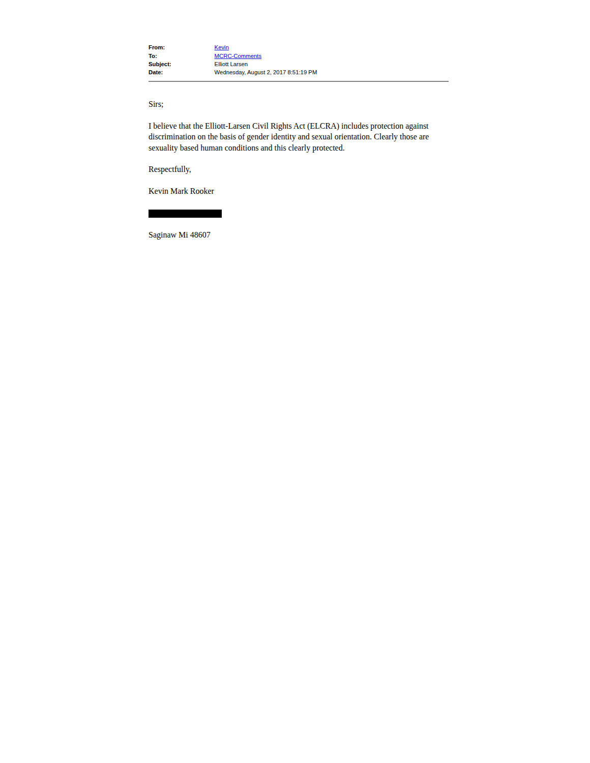| From: | Kevin |
| To: | MCRC-Comments |
| Subject: | Elliott Larsen |
| Date: | Wednesday, August 2, 2017 8:51:19 PM |
Sirs;
I believe that the Elliott-Larsen Civil Rights Act (ELCRA) includes protection against discrimination on the basis of gender identity and sexual orientation. Clearly those are sexuality based human conditions and this clearly protected.
Respectfully,
Kevin Mark Rooker
Saginaw Mi 48607